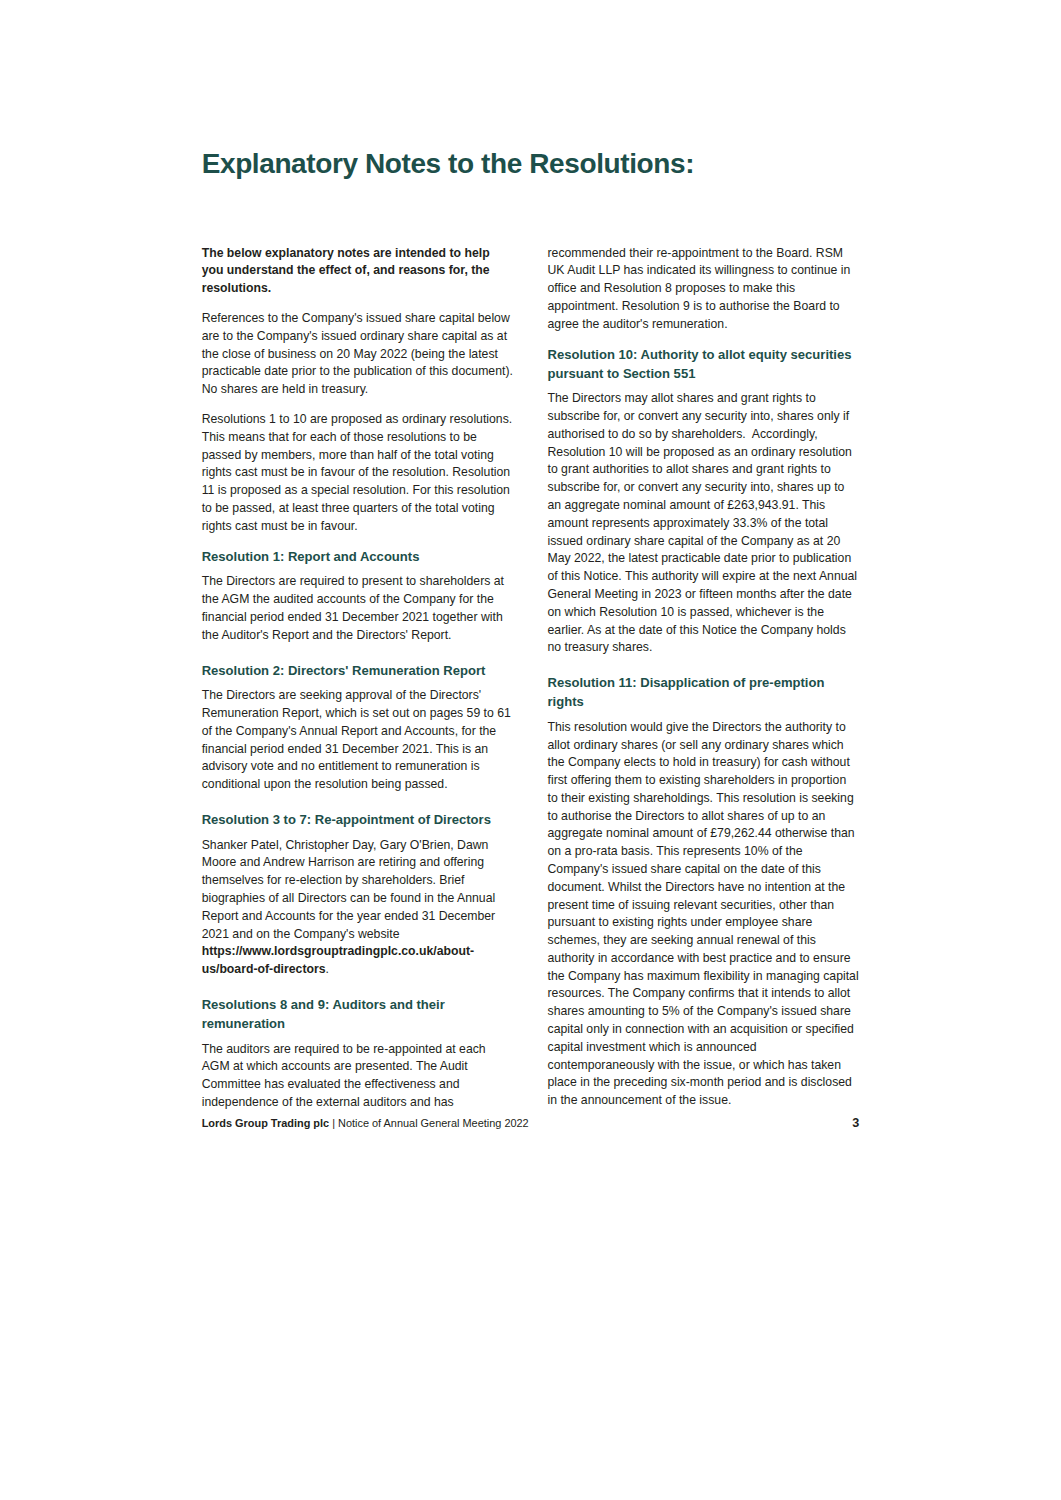Explanatory Notes to the Resolutions:
The below explanatory notes are intended to help you understand the effect of, and reasons for, the resolutions.
References to the Company's issued share capital below are to the Company's issued ordinary share capital as at the close of business on 20 May 2022 (being the latest practicable date prior to the publication of this document). No shares are held in treasury.
Resolutions 1 to 10 are proposed as ordinary resolutions. This means that for each of those resolutions to be passed by members, more than half of the total voting rights cast must be in favour of the resolution. Resolution 11 is proposed as a special resolution. For this resolution to be passed, at least three quarters of the total voting rights cast must be in favour.
Resolution 1: Report and Accounts
The Directors are required to present to shareholders at the AGM the audited accounts of the Company for the financial period ended 31 December 2021 together with the Auditor's Report and the Directors' Report.
Resolution 2: Directors' Remuneration Report
The Directors are seeking approval of the Directors' Remuneration Report, which is set out on pages 59 to 61 of the Company's Annual Report and Accounts, for the financial period ended 31 December 2021. This is an advisory vote and no entitlement to remuneration is conditional upon the resolution being passed.
Resolution 3 to 7: Re-appointment of Directors
Shanker Patel, Christopher Day, Gary O'Brien, Dawn Moore and Andrew Harrison are retiring and offering themselves for re-election by shareholders. Brief biographies of all Directors can be found in the Annual Report and Accounts for the year ended 31 December 2021 and on the Company's website https://www.lordsgrouptradingplc.co.uk/about-us/board-of-directors.
Resolutions 8 and 9: Auditors and their remuneration
The auditors are required to be re-appointed at each AGM at which accounts are presented. The Audit Committee has evaluated the effectiveness and independence of the external auditors and has recommended their re-appointment to the Board. RSM UK Audit LLP has indicated its willingness to continue in office and Resolution 8 proposes to make this appointment. Resolution 9 is to authorise the Board to agree the auditor's remuneration.
Resolution 10: Authority to allot equity securities pursuant to Section 551
The Directors may allot shares and grant rights to subscribe for, or convert any security into, shares only if authorised to do so by shareholders. Accordingly, Resolution 10 will be proposed as an ordinary resolution to grant authorities to allot shares and grant rights to subscribe for, or convert any security into, shares up to an aggregate nominal amount of £263,943.91. This amount represents approximately 33.3% of the total issued ordinary share capital of the Company as at 20 May 2022, the latest practicable date prior to publication of this Notice. This authority will expire at the next Annual General Meeting in 2023 or fifteen months after the date on which Resolution 10 is passed, whichever is the earlier. As at the date of this Notice the Company holds no treasury shares.
Resolution 11: Disapplication of pre-emption rights
This resolution would give the Directors the authority to allot ordinary shares (or sell any ordinary shares which the Company elects to hold in treasury) for cash without first offering them to existing shareholders in proportion to their existing shareholdings. This resolution is seeking to authorise the Directors to allot shares of up to an aggregate nominal amount of £79,262.44 otherwise than on a pro-rata basis. This represents 10% of the Company's issued share capital on the date of this document. Whilst the Directors have no intention at the present time of issuing relevant securities, other than pursuant to existing rights under employee share schemes, they are seeking annual renewal of this authority in accordance with best practice and to ensure the Company has maximum flexibility in managing capital resources. The Company confirms that it intends to allot shares amounting to 5% of the Company's issued share capital only in connection with an acquisition or specified capital investment which is announced contemporaneously with the issue, or which has taken place in the preceding six-month period and is disclosed in the announcement of the issue.
Lords Group Trading plc | Notice of Annual General Meeting 2022
3